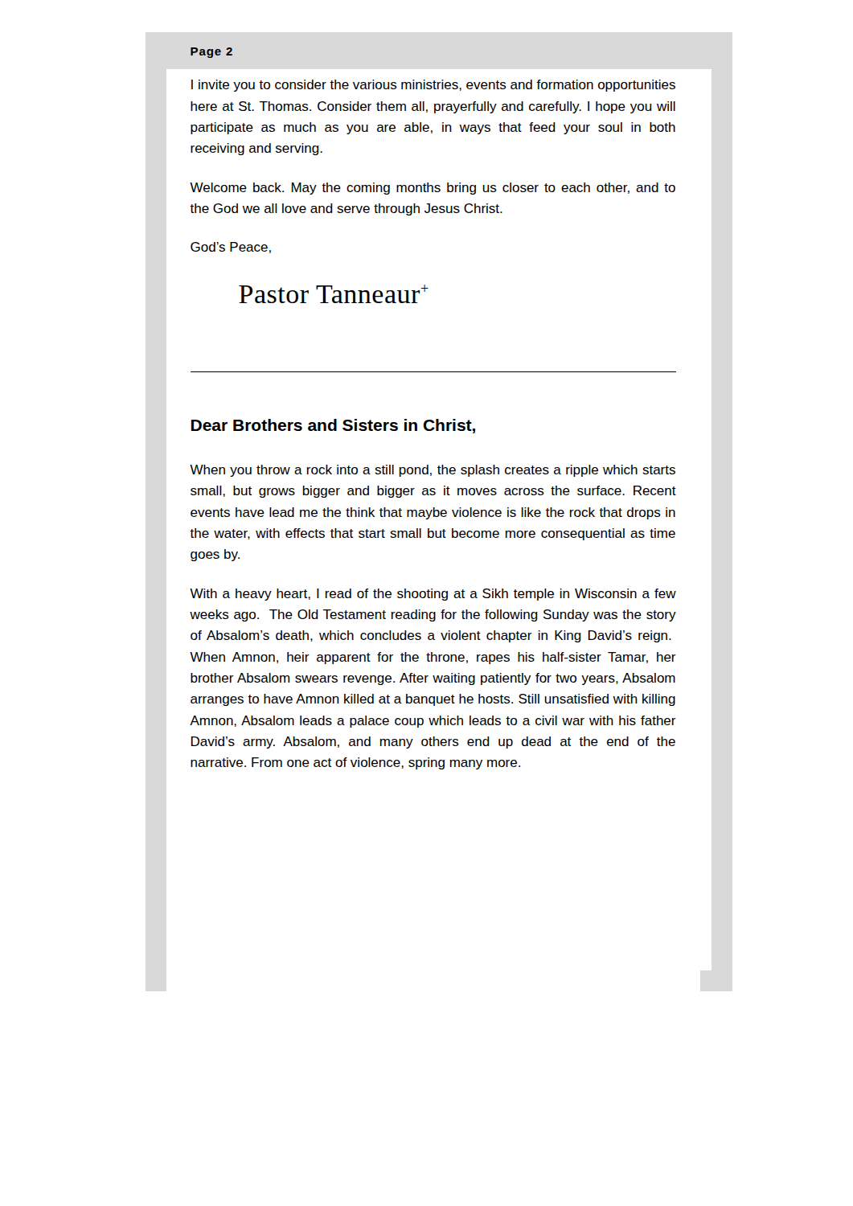Page 2
I invite you to consider the various ministries, events and formation opportunities here at St. Thomas. Consider them all, prayerfully and carefully. I hope you will participate as much as you are able, in ways that feed your soul in both receiving and serving.
Welcome back. May the coming months bring us closer to each other, and to the God we all love and serve through Jesus Christ.
God’s Peace,
Pastor Tanneaur+
Dear Brothers and Sisters in Christ,
When you throw a rock into a still pond, the splash creates a ripple which starts small, but grows bigger and bigger as it moves across the surface. Recent events have lead me the think that maybe violence is like the rock that drops in the water, with effects that start small but become more consequential as time goes by.
With a heavy heart, I read of the shooting at a Sikh temple in Wisconsin a few weeks ago. The Old Testament reading for the following Sunday was the story of Absalom’s death, which concludes a violent chapter in King David’s reign. When Amnon, heir apparent for the throne, rapes his half-sister Tamar, her brother Absalom swears revenge. After waiting patiently for two years, Absalom arranges to have Amnon killed at a banquet he hosts. Still unsatisfied with killing Amnon, Absalom leads a palace coup which leads to a civil war with his father David’s army. Absalom, and many others end up dead at the end of the narrative. From one act of violence, spring many more.